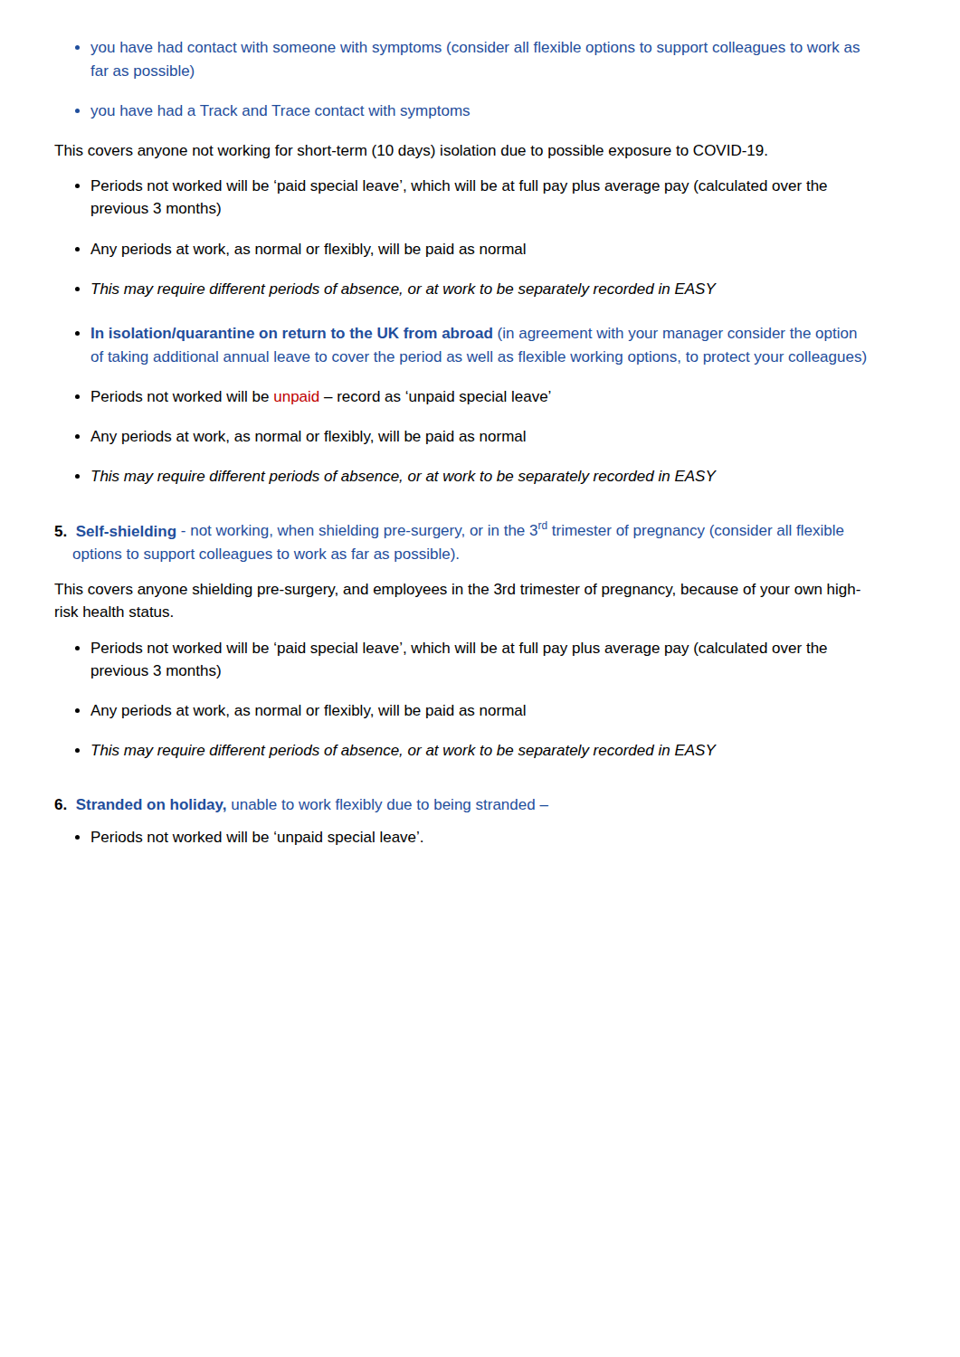you have had contact with someone with symptoms (consider all flexible options to support colleagues to work as far as possible)
you have had a Track and Trace contact with symptoms
This covers anyone not working for short-term (10 days) isolation due to possible exposure to COVID-19.
Periods not worked will be ‘paid special leave’, which will be at full pay plus average pay (calculated over the previous 3 months)
Any periods at work, as normal or flexibly, will be paid as normal
This may require different periods of absence, or at work to be separately recorded in EASY
In isolation/quarantine on return to the UK from abroad (in agreement with your manager consider the option of taking additional annual leave to cover the period as well as flexible working options, to protect your colleagues)
Periods not worked will be unpaid – record as ‘unpaid special leave’
Any periods at work, as normal or flexibly, will be paid as normal
This may require different periods of absence, or at work to be separately recorded in EASY
5. Self-shielding - not working, when shielding pre-surgery, or in the 3rd trimester of pregnancy (consider all flexible options to support colleagues to work as far as possible).
This covers anyone shielding pre-surgery, and employees in the 3rd trimester of pregnancy, because of your own high-risk health status.
Periods not worked will be ‘paid special leave’, which will be at full pay plus average pay (calculated over the previous 3 months)
Any periods at work, as normal or flexibly, will be paid as normal
This may require different periods of absence, or at work to be separately recorded in EASY
6. Stranded on holiday, unable to work flexibly due to being stranded –
Periods not worked will be ‘unpaid special leave’.